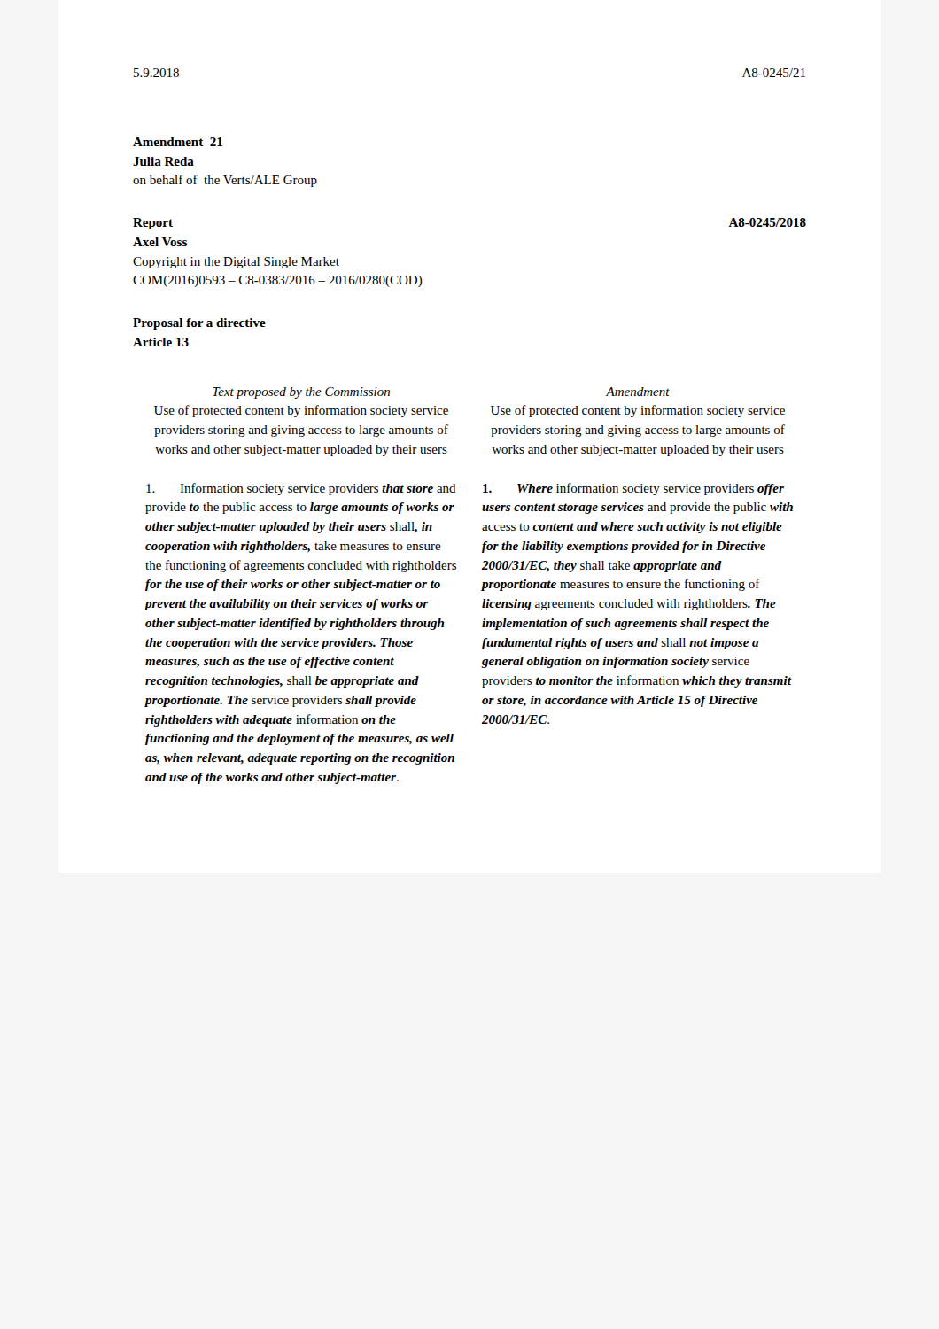5.9.2018 A8-0245/21
Amendment 21
Julia Reda
on behalf of the Verts/ALE Group
Report A8-0245/2018
Axel Voss
Copyright in the Digital Single Market
COM(2016)0593 – C8-0383/2016 – 2016/0280(COD)
Proposal for a directive
Article 13
| Text proposed by the Commission | Amendment |
| Use of protected content by information society service providers storing and giving access to large amounts of works and other subject-matter uploaded by their users 1. Information society service providers that store and provide to the public access to large amounts of works or other subject-matter uploaded by their users shall , in cooperation with rightholders, take measures to ensure the functioning of agreements concluded with rightholders for the use of their works or other subject-matter or to prevent the availability on their services of works or other subject-matter identified by rightholders through the cooperation with the service providers. Those measures, such as the use of effective content recognition technologies, shall be appropriate and proportionate. The service providers shall provide rightholders with adequate information on the functioning and the deployment of the measures, as well as, when relevant, adequate reporting on the recognition and use of the works and other subject-matter . | Use of protected content by information society service providers storing and giving access to large amounts of works and other subject-matter uploaded by their users 1. Where information society service providers offer users content storage services and provide the public with access to content and where such activity is not eligible for the liability exemptions provided for in Directive 2000/31/EC, they shall take appropriate and proportionate measures to ensure the functioning of licensing agreements concluded with rightholders . The implementation of such agreements shall respect the fundamental rights of users and shall not impose a general obligation on information society service providers to monitor the information which they transmit or store, in accordance with Article 15 of Directive 2000/31/EC . |